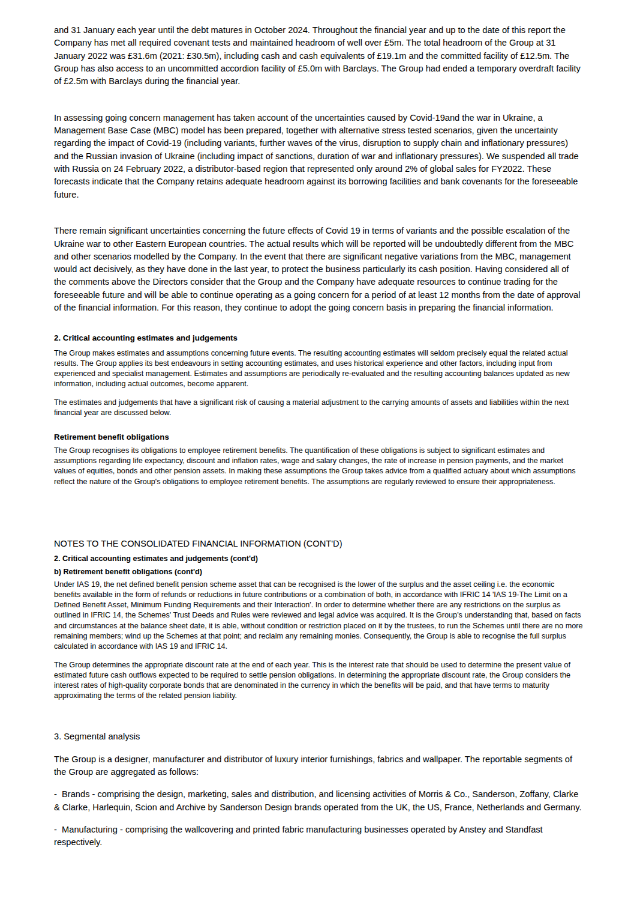and 31 January each year until the debt matures in October 2024. Throughout the financial year and up to the date of this report the Company has met all required covenant tests and maintained headroom of well over £5m. The total headroom of the Group at 31 January 2022 was £31.6m (2021: £30.5m), including cash and cash equivalents of £19.1m and the committed facility of £12.5m. The Group has also access to an uncommitted accordion facility of £5.0m with Barclays. The Group had ended a temporary overdraft facility of £2.5m with Barclays during the financial year.
In assessing going concern management has taken account of the uncertainties caused by Covid-19and the war in Ukraine, a Management Base Case (MBC) model has been prepared, together with alternative stress tested scenarios, given the uncertainty regarding the impact of Covid-19 (including variants, further waves of the virus, disruption to supply chain and inflationary pressures) and the Russian invasion of Ukraine (including impact of sanctions, duration of war and inflationary pressures). We suspended all trade with Russia on 24 February 2022, a distributor-based region that represented only around 2% of global sales for FY2022. These forecasts indicate that the Company retains adequate headroom against its borrowing facilities and bank covenants for the foreseeable future.
There remain significant uncertainties concerning the future effects of Covid 19 in terms of variants and the possible escalation of the Ukraine war to other Eastern European countries. The actual results which will be reported will be undoubtedly different from the MBC and other scenarios modelled by the Company. In the event that there are significant negative variations from the MBC, management would act decisively, as they have done in the last year, to protect the business particularly its cash position. Having considered all of the comments above the Directors consider that the Group and the Company have adequate resources to continue trading for the foreseeable future and will be able to continue operating as a going concern for a period of at least 12 months from the date of approval of the financial information. For this reason, they continue to adopt the going concern basis in preparing the financial information.
2. Critical accounting estimates and judgements
The Group makes estimates and assumptions concerning future events. The resulting accounting estimates will seldom precisely equal the related actual results. The Group applies its best endeavours in setting accounting estimates, and uses historical experience and other factors, including input from experienced and specialist management. Estimates and assumptions are periodically re-evaluated and the resulting accounting balances updated as new information, including actual outcomes, become apparent.
The estimates and judgements that have a significant risk of causing a material adjustment to the carrying amounts of assets and liabilities within the next financial year are discussed below.
Retirement benefit obligations
The Group recognises its obligations to employee retirement benefits. The quantification of these obligations is subject to significant estimates and assumptions regarding life expectancy, discount and inflation rates, wage and salary changes, the rate of increase in pension payments, and the market values of equities, bonds and other pension assets. In making these assumptions the Group takes advice from a qualified actuary about which assumptions reflect the nature of the Group's obligations to employee retirement benefits. The assumptions are regularly reviewed to ensure their appropriateness.
NOTES TO THE CONSOLIDATED FINANCIAL INFORMATION (CONT'D)
2. Critical accounting estimates and judgements (cont'd)
b) Retirement benefit obligations (cont'd)
Under IAS 19, the net defined benefit pension scheme asset that can be recognised is the lower of the surplus and the asset ceiling i.e. the economic benefits available in the form of refunds or reductions in future contributions or a combination of both, in accordance with IFRIC 14 'IAS 19-The Limit on a Defined Benefit Asset, Minimum Funding Requirements and their Interaction'. In order to determine whether there are any restrictions on the surplus as outlined in IFRIC 14, the Schemes' Trust Deeds and Rules were reviewed and legal advice was acquired. It is the Group's understanding that, based on facts and circumstances at the balance sheet date, it is able, without condition or restriction placed on it by the trustees, to run the Schemes until there are no more remaining members; wind up the Schemes at that point; and reclaim any remaining monies. Consequently, the Group is able to recognise the full surplus calculated in accordance with IAS 19 and IFRIC 14.
The Group determines the appropriate discount rate at the end of each year. This is the interest rate that should be used to determine the present value of estimated future cash outflows expected to be required to settle pension obligations. In determining the appropriate discount rate, the Group considers the interest rates of high-quality corporate bonds that are denominated in the currency in which the benefits will be paid, and that have terms to maturity approximating the terms of the related pension liability.
3. Segmental analysis
The Group is a designer, manufacturer and distributor of luxury interior furnishings, fabrics and wallpaper. The reportable segments of the Group are aggregated as follows:
- Brands - comprising the design, marketing, sales and distribution, and licensing activities of Morris & Co., Sanderson, Zoffany, Clarke & Clarke, Harlequin, Scion and Archive by Sanderson Design brands operated from the UK, the US, France, Netherlands and Germany.
- Manufacturing - comprising the wallcovering and printed fabric manufacturing businesses operated by Anstey and Standfast respectively.